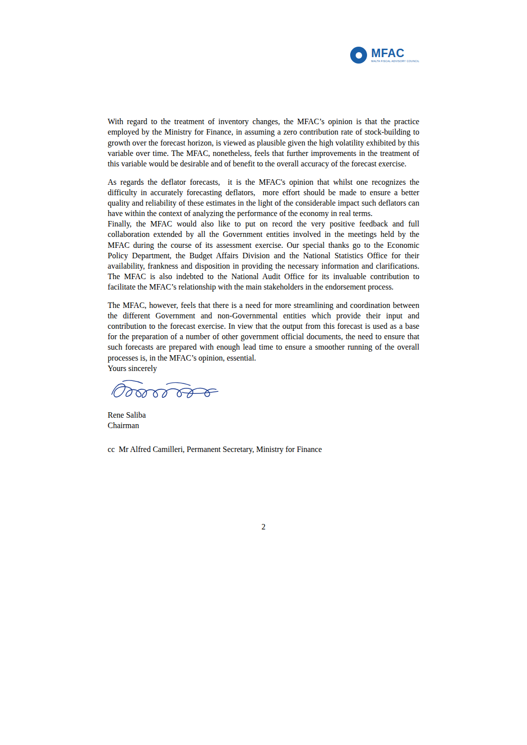MFAC MALTA FISCAL ADVISORY COUNCIL
With regard to the treatment of inventory changes, the MFAC’s opinion is that the practice employed by the Ministry for Finance, in assuming a zero contribution rate of stock-building to growth over the forecast horizon, is viewed as plausible given the high volatility exhibited by this variable over time. The MFAC, nonetheless, feels that further improvements in the treatment of this variable would be desirable and of benefit to the overall accuracy of the forecast exercise.
As regards the deflator forecasts, it is the MFAC's opinion that whilst one recognizes the difficulty in accurately forecasting deflators, more effort should be made to ensure a better quality and reliability of these estimates in the light of the considerable impact such deflators can have within the context of analyzing the performance of the economy in real terms.
Finally, the MFAC would also like to put on record the very positive feedback and full collaboration extended by all the Government entities involved in the meetings held by the MFAC during the course of its assessment exercise. Our special thanks go to the Economic Policy Department, the Budget Affairs Division and the National Statistics Office for their availability, frankness and disposition in providing the necessary information and clarifications. The MFAC is also indebted to the National Audit Office for its invaluable contribution to facilitate the MFAC’s relationship with the main stakeholders in the endorsement process.
The MFAC, however, feels that there is a need for more streamlining and coordination between the different Government and non-Governmental entities which provide their input and contribution to the forecast exercise. In view that the output from this forecast is used as a base for the preparation of a number of other government official documents, the need to ensure that such forecasts are prepared with enough lead time to ensure a smoother running of the overall processes is, in the MFAC’s opinion, essential.
Yours sincerely
Rene Saliba
Chairman
cc Mr Alfred Camilleri, Permanent Secretary, Ministry for Finance
2